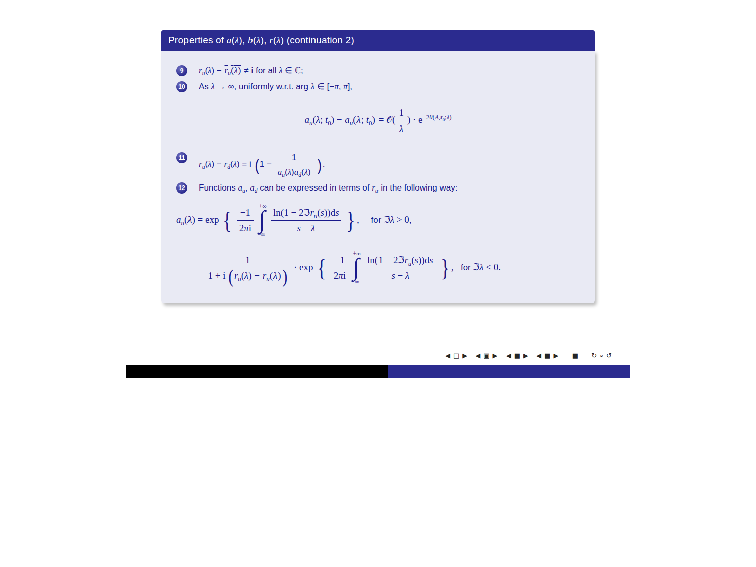Properties of a(λ), b(λ), r(λ) (continuation 2)
9 ru(λ) − ru(λ) ≠ i for all λ ∈ ℂ;
10 As λ → ∞, uniformly w.r.t. arg λ ∈ [−π, π],
au(λ; t0) − au(λ; t0) = 𝒪(1 λ) · e−2θ(A,t0;λ)
11 ru(λ) − rd(λ) = i (1 − 1 au(λ)ad(λ) ).
12 Functions au, ad can be expressed in terms of ru in the following way:
au(λ) = exp { −12πi +∞ ∫ −∞ ln(1 − 2ℑru(s))ds s − λ }, for ℑλ > 0,
= 1 1 + i (ru(λ) − ru(λ)) · exp { −12πi +∞ ∫ −∞ ln(1 − 2ℑru(s))ds s − λ }, for ℑλ < 0.
◀□▶ ◀▣▶ ◀■▶ ◀■▶ ■ ↻⌕↺